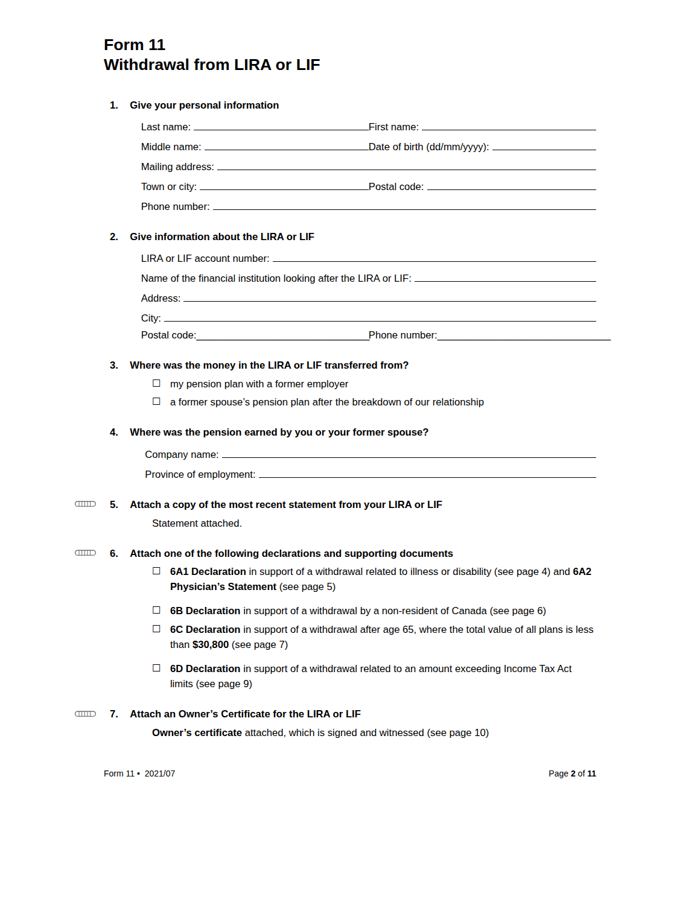Form 11
Withdrawal from LIRA or LIF
Give your personal information
Last name:
First name:
Middle name:
Date of birth (dd/mm/yyyy):
Mailing address:
Town or city:
Postal code:
Phone number:
Give information about the LIRA or LIF
LIRA or LIF account number:
Name of the financial institution looking after the LIRA or LIF:
Address:
City:
Postal code:_______________________________
Phone number:_______________________________
Where was the money in the LIRA or LIF transferred from?
☐my pension plan with a former employer
☐a former spouse’s pension plan after the breakdown of our relationship
Where was the pension earned by you or your former spouse?
Company name:
Province of employment:
Attach a copy of the most recent statement from your LIRA or LIF
Statement attached.
Attach one of the following declarations and supporting documents
☐ 6A1 Declaration in support of a withdrawal related to illness or disability (see page 4) and 6A2 Physician’s Statement (see page 5)
☐ 6B Declaration in support of a withdrawal by a non-resident of Canada (see page 6)
☐ 6C Declaration in support of a withdrawal after age 65, where the total value of all plans is less than $30,800 (see page 7)
☐ 6D Declaration in support of a withdrawal related to an amount exceeding Income Tax Act limits (see page 9)
Attach an Owner’s Certificate for the LIRA or LIF
Owner’s certificate attached, which is signed and witnessed (see page 10)
Form 11 • 2021/07
Page 2 of 11